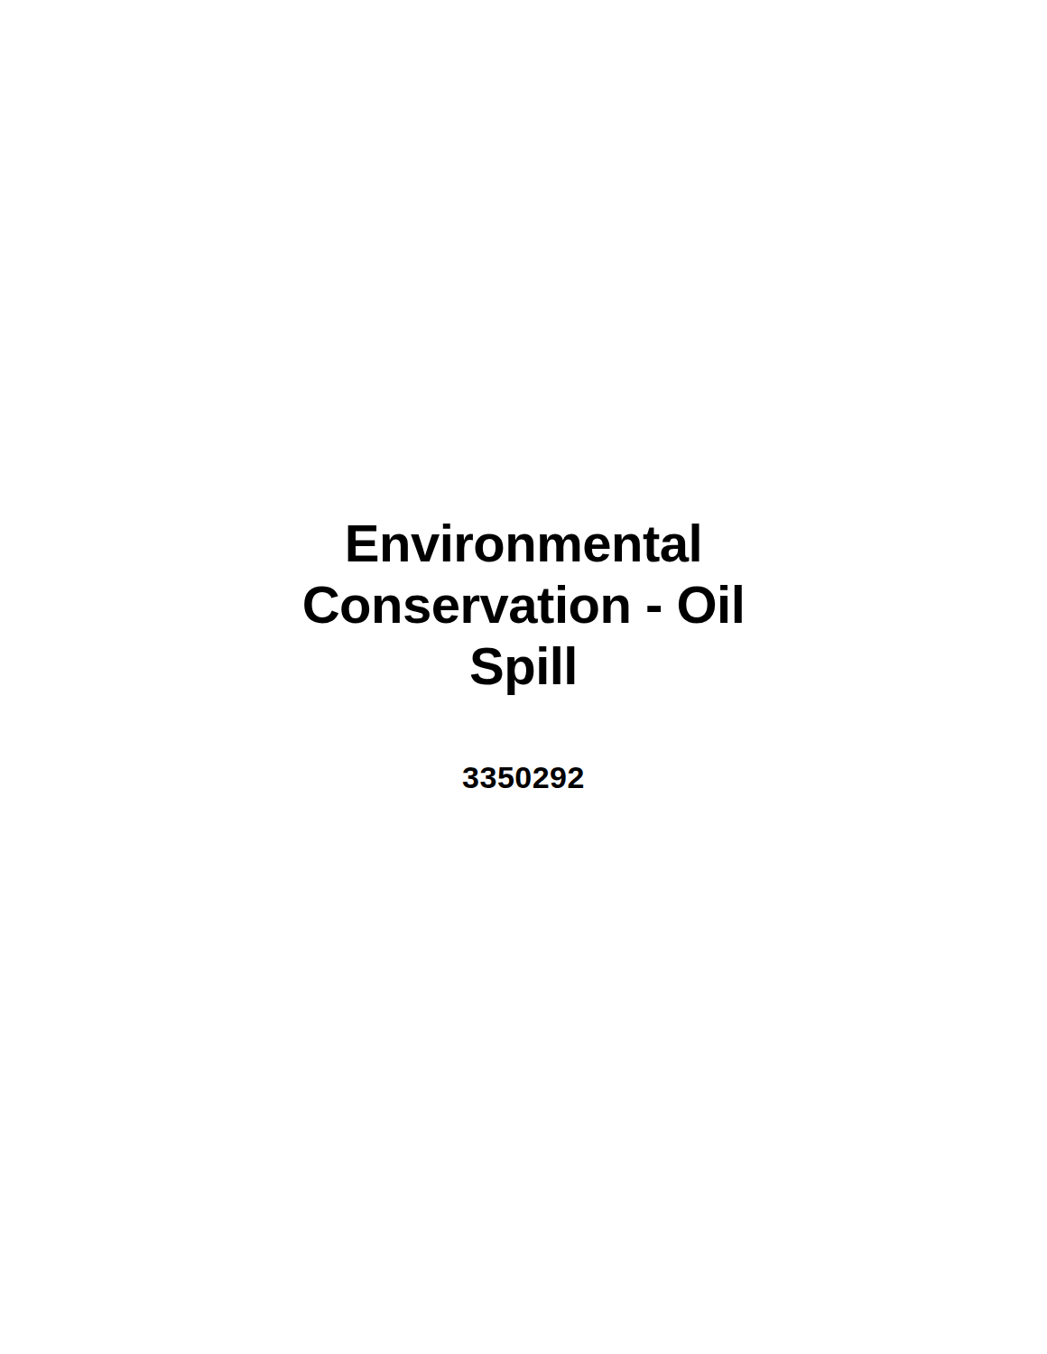Environmental Conservation - Oil Spill
3350292